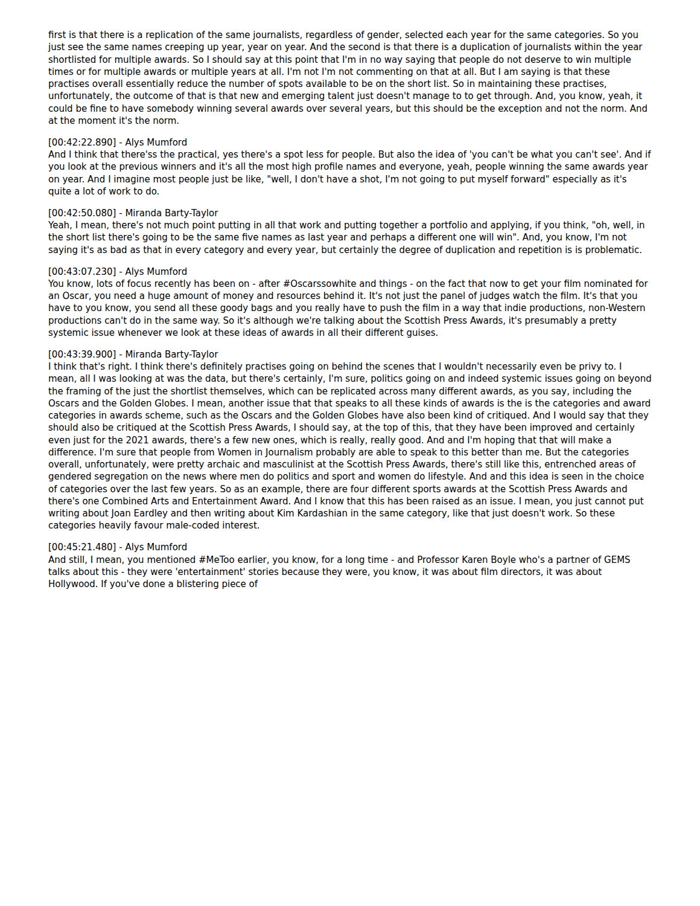first is that there is a replication of the same journalists, regardless of gender, selected each year for the same categories. So you just see the same names creeping up year, year on year. And the second is that there is a duplication of journalists within the year shortlisted for multiple awards. So I should say at this point that I'm in no way saying that people do not deserve to win multiple times or for multiple awards or multiple years at all. I'm not I'm not commenting on that at all. But I am saying is that these practises overall essentially reduce the number of spots available to be on the short list. So in maintaining these practises, unfortunately, the outcome of that is that new and emerging talent just doesn't manage to to get through. And, you know, yeah, it could be fine to have somebody winning several awards over several years, but this should be the exception and not the norm. And at the moment it's the norm.
[00:42:22.890] - Alys Mumford
And I think that there'ss the practical, yes there's a spot less for people. But also the idea of 'you can't be what you can't see'. And if you look at the previous winners and it's all the most high profile names and everyone, yeah, people winning the same awards year on year. And I imagine most people just be like, "well, I don't have a shot, I'm not going to put myself forward" especially as it's quite a lot of work to do.
[00:42:50.080] - Miranda Barty-Taylor
Yeah, I mean, there's not much point putting in all that work and putting together a portfolio and applying, if you think, "oh, well, in the short list there's going to be the same five names as last year and perhaps a different one will win". And, you know, I'm not saying it's as bad as that in every category and every year, but certainly the degree of duplication and repetition is is problematic.
[00:43:07.230] - Alys Mumford
You know, lots of focus recently has been on - after #Oscarssowhite and things - on the fact that now to get your film nominated for an Oscar, you need a huge amount of money and resources behind it. It's not just the panel of judges watch the film. It's that you have to you know, you send all these goody bags and you really have to push the film in a way that indie productions, non-Western productions can't do in the same way. So it's although we're talking about the Scottish Press Awards, it's presumably a pretty systemic issue whenever we look at these ideas of awards in all their different guises.
[00:43:39.900] - Miranda Barty-Taylor
I think that's right. I think there's definitely practises going on behind the scenes that I wouldn't necessarily even be privy to. I mean, all I was looking at was the data, but there's certainly, I'm sure, politics going on and indeed systemic issues going on beyond the framing of the just the shortlist themselves, which can be replicated across many different awards, as you say, including the Oscars and the Golden Globes. I mean, another issue that that speaks to all these kinds of awards is the is the categories and award categories in awards scheme, such as the Oscars and the Golden Globes have also been kind of critiqued. And I would say that they should also be critiqued at the Scottish Press Awards, I should say, at the top of this, that they have been improved and certainly even just for the 2021 awards, there's a few new ones, which is really, really good. And and I'm hoping that that will make a difference. I'm sure that people from Women in Journalism probably are able to speak to this better than me. But the categories overall, unfortunately, were pretty archaic and masculinist at the Scottish Press Awards, there's still like this, entrenched areas of gendered segregation on the news where men do politics and sport and women do lifestyle. And and this idea is seen in the choice of categories over the last few years. So as an example, there are four different sports awards at the Scottish Press Awards and there's one Combined Arts and Entertainment Award. And I know that this has been raised as an issue. I mean, you just cannot put writing about Joan Eardley and then writing about Kim Kardashian in the same category, like that just doesn't work. So these categories heavily favour male-coded interest.
[00:45:21.480] - Alys Mumford
And still, I mean, you mentioned #MeToo earlier, you know, for a long time - and Professor Karen Boyle who's a partner of GEMS talks about this - they were 'entertainment' stories because they were, you know, it was about film directors, it was about Hollywood. If you've done a blistering piece of